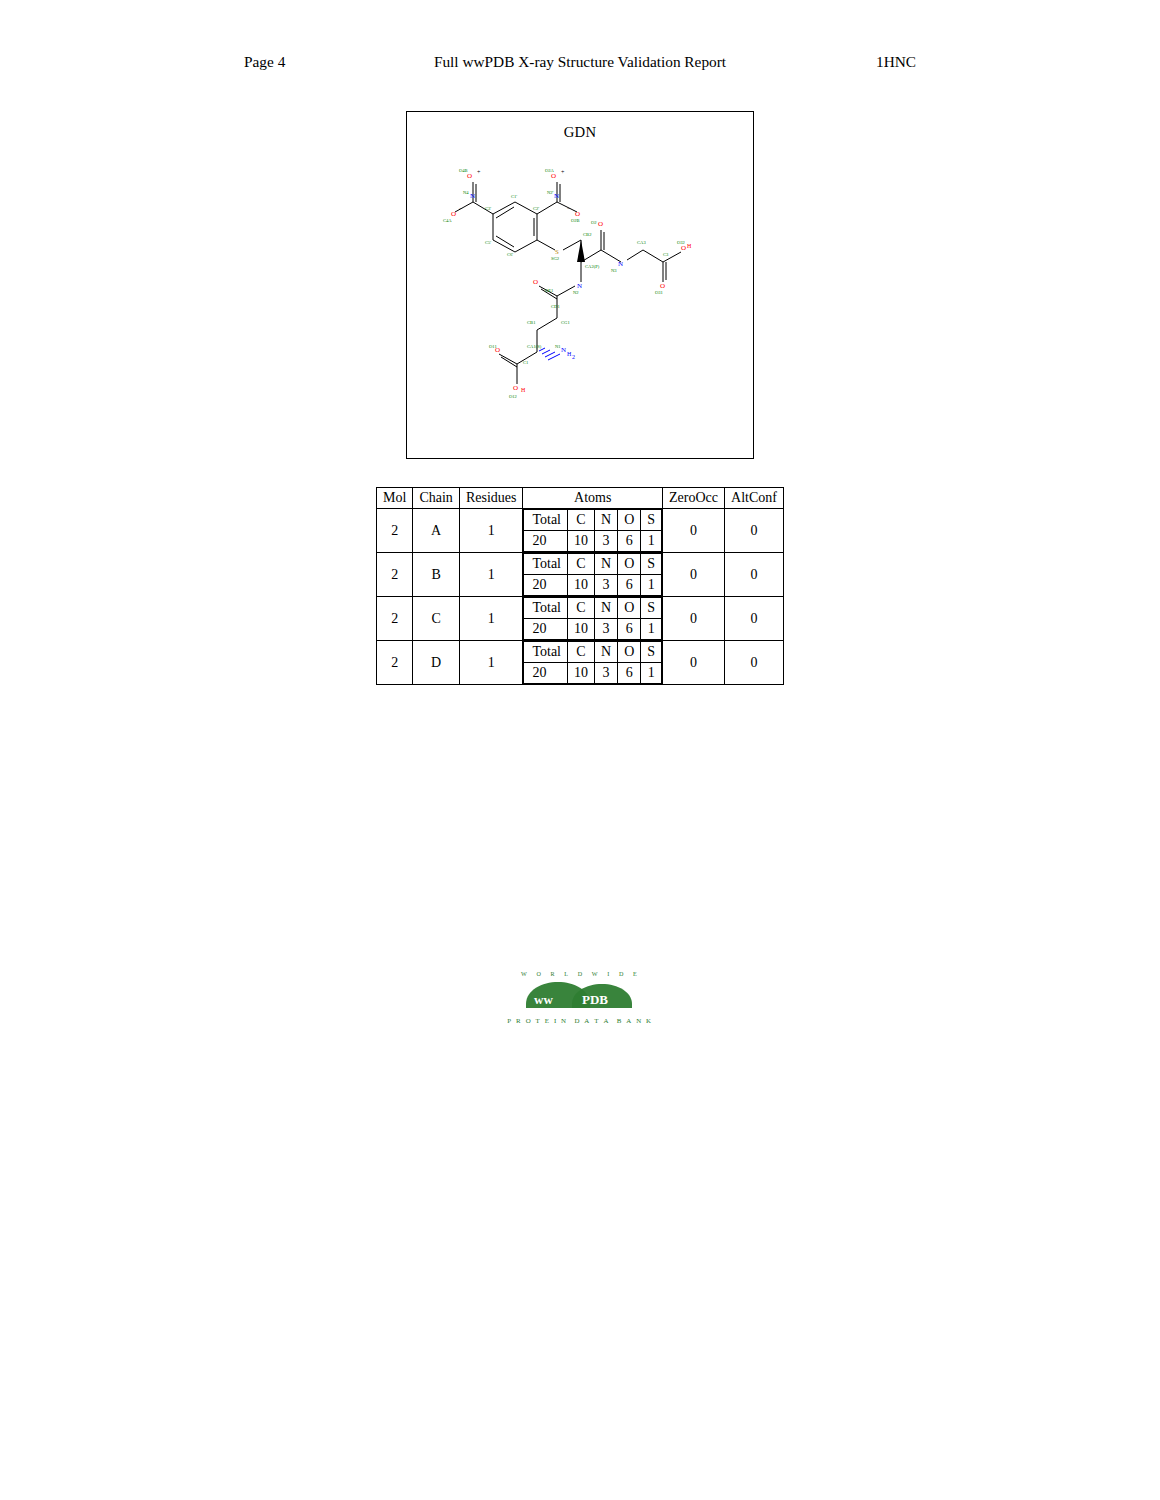Page 4
Full wwPDB X-ray Structure Validation Report
1HNC
GDN
O O O O O O O O O O N N N N N S + + − − H 2 H H O4B C4A N4 C3' C1' C2' O2A N2' O2B C5' C6' SG2 CB2 O2 CA2(P) N3 CA3 C3 O32 O31 N2 OE1 CD1 CG1 CB1 CA1(S) O11 C1 O12 N1
| Mol | Chain | Residues | Atoms | ZeroOcc | AltConf |
| --- | --- | --- | --- | --- | --- |
| 2 | A | 1 | / Total / C / N / O / S / / 20 / 10 / 3 / 6 / 1 / | 0 | 0 |
| 2 | B | 1 | / Total / C / N / O / S / / 20 / 10 / 3 / 6 / 1 / | 0 | 0 |
| 2 | C | 1 | / Total / C / N / O / S / / 20 / 10 / 3 / 6 / 1 / | 0 | 0 |
| 2 | D | 1 | / Total / C / N / O / S / / 20 / 10 / 3 / 6 / 1 / | 0 | 0 |
W O R L D W I D E
ww PDB
P R O T E I N D A T A B A N K